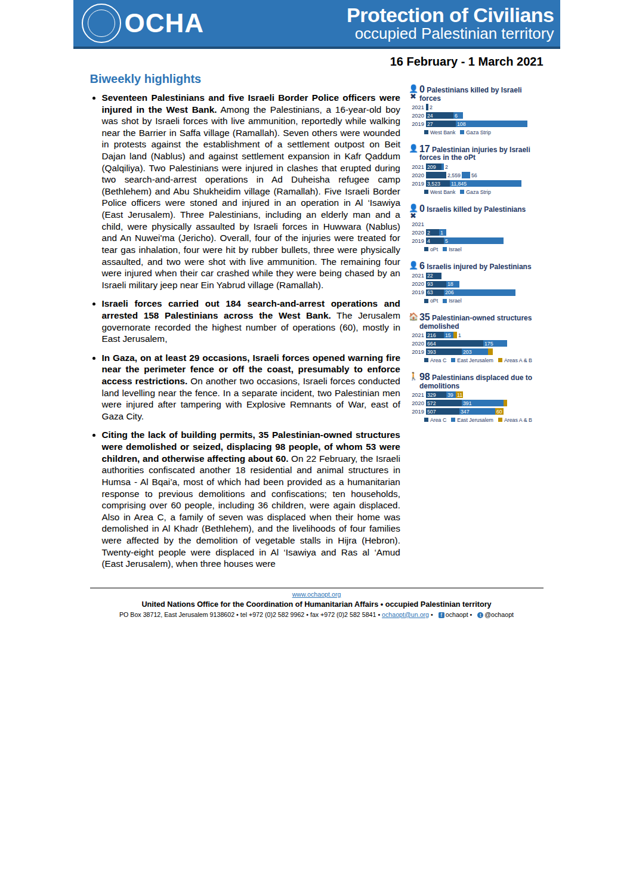OCHA
Protection of Civilians
occupied Palestinian territory
16 February - 1 March 2021
Biweekly highlights
Seventeen Palestinians and five Israeli Border Police officers were injured in the West Bank. Among the Palestinians, a 16-year-old boy was shot by Israeli forces with live ammunition, reportedly while walking near the Barrier in Saffa village (Ramallah). Seven others were wounded in protests against the establishment of a settlement outpost on Beit Dajan land (Nablus) and against settlement expansion in Kafr Qaddum (Qalqiliya). Two Palestinians were injured in clashes that erupted during two search-and-arrest operations in Ad Duheisha refugee camp (Bethlehem) and Abu Shukheidim village (Ramallah). Five Israeli Border Police officers were stoned and injured in an operation in Al ‘Isawiya (East Jerusalem). Three Palestinians, including an elderly man and a child, were physically assaulted by Israeli forces in Huwwara (Nablus) and An Nuwei'ma (Jericho). Overall, four of the injuries were treated for tear gas inhalation, four were hit by rubber bullets, three were physically assaulted, and two were shot with live ammunition. The remaining four were injured when their car crashed while they were being chased by an Israeli military jeep near Ein Yabrud village (Ramallah).
Israeli forces carried out 184 search-and-arrest operations and arrested 158 Palestinians across the West Bank. The Jerusalem governorate recorded the highest number of operations (60), mostly in East Jerusalem,
In Gaza, on at least 29 occasions, Israeli forces opened warning fire near the perimeter fence or off the coast, presumably to enforce access restrictions. On another two occasions, Israeli forces conducted land levelling near the fence. In a separate incident, two Palestinian men were injured after tampering with Explosive Remnants of War, east of Gaza City.
Citing the lack of building permits, 35 Palestinian-owned structures were demolished or seized, displacing 98 people, of whom 53 were children, and otherwise affecting about 60. On 22 February, the Israeli authorities confiscated another 18 residential and animal structures in Humsa - Al Bqai’a, most of which had been provided as a humanitarian response to previous demolitions and confiscations; ten households, comprising over 60 people, including 36 children, were again displaced. Also in Area C, a family of seven was displaced when their home was demolished in Al Khadr (Bethlehem), and the livelihoods of four families were affected by the demolition of vegetable stalls in Hijra (Hebron). Twenty-eight people were displaced in Al ‘Isawiya and Ras al ‘Amud (East Jerusalem), when three houses were
👤✖
0 Palestinians killed by Israeli forces
2021
2
2020
24
6
2019
27
108
West Bank Gaza Strip
👤
17 Palestinian injuries by Israeli forces in the oPt
2021
209
2
2020
2,559
56
2019
3,523
11,845
West Bank Gaza Strip
👤✖
0 Israelis killed by Palestinians
2021
2020
2
1
2019
4
5
oPt Israel
👤
6 Israelis injured by Palestinians
2021
22
2020
93
18
2019
63
206
oPt Israel
🏠
35 Palestinian-owned structures demolished
2021
216
15
1
2020
664
175
2019
393
203
Area C East Jerusalem Areas A & B
🚶
98 Palestinians displaced due to demolitions
2021
329
39
11
2020
572
391
2019
507
347
60
Area C East Jerusalem Areas A & B
www.ochaopt.org
United Nations Office for the Coordination of Humanitarian Affairs • occupied Palestinian territory
PO Box 38712, East Jerusalem 9138602 • tel +972 (0)2 582 9962 • fax +972 (0)2 582 5841 • ochaopt@un.org • fochaopt • t@ochaopt